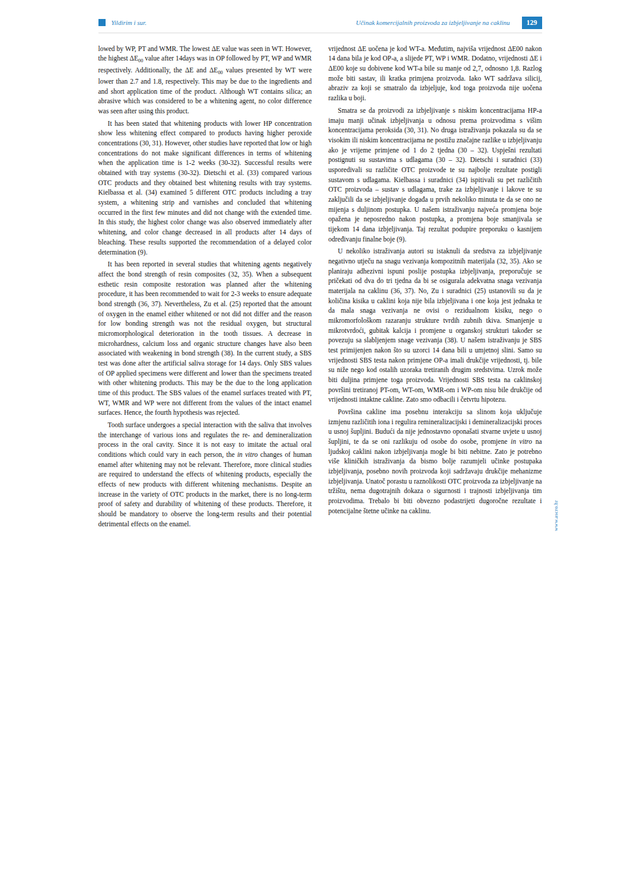Yildirim i sur. Učinak komercijalnih proizvoda za izbjeljivanje na caklinu 129
lowed by WP, PT and WMR. The lowest ΔE value was seen in WT. However, the highest ΔE00 value after 14days was in OP followed by PT, WP and WMR respectively. Additionally, the ΔE and ΔE00 values presented by WT were lower than 2.7 and 1.8, respectively. This may be due to the ingredients and and short application time of the product. Although WT contains silica; an abrasive which was considered to be a whitening agent, no color difference was seen after using this product.
It has been stated that whitening products with lower HP concentration show less whitening effect compared to products having higher peroxide concentrations (30, 31). However, other studies have reported that low or high concentrations do not make significant differences in terms of whitening when the application time is 1-2 weeks (30-32). Successful results were obtained with tray systems (30-32). Dietschi et al. (33) compared various OTC products and they obtained best whitening results with tray systems. Kielbassa et al. (34) examined 5 different OTC products including a tray system, a whitening strip and varnishes and concluded that whitening occurred in the first few minutes and did not change with the extended time. In this study, the highest color change was also observed immediately after whitening, and color change decreased in all products after 14 days of bleaching. These results supported the recommendation of a delayed color determination (9).
It has been reported in several studies that whitening agents negatively affect the bond strength of resin composites (32, 35). When a subsequent esthetic resin composite restoration was planned after the whitening procedure, it has been recommended to wait for 2-3 weeks to ensure adequate bond strength (36, 37). Nevertheless, Zu et al. (25) reported that the amount of oxygen in the enamel either whitened or not did not differ and the reason for low bonding strength was not the residual oxygen, but structural micromorphological deterioration in the tooth tissues. A decrease in microhardness, calcium loss and organic structure changes have also been associated with weakening in bond strength (38). In the current study, a SBS test was done after the artificial saliva storage for 14 days. Only SBS values of OP applied specimens were different and lower than the specimens treated with other whitening products. This may be the due to the long application time of this product. The SBS values of the enamel surfaces treated with PT, WT, WMR and WP were not different from the values of the intact enamel surfaces. Hence, the fourth hypothesis was rejected.
Tooth surface undergoes a special interaction with the saliva that involves the interchange of various ions and regulates the re- and demineralization process in the oral cavity. Since it is not easy to imitate the actual oral conditions which could vary in each person, the in vitro changes of human enamel after whitening may not be relevant. Therefore, more clinical studies are required to understand the effects of whitening products, especially the effects of new products with different whitening mechanisms. Despite an increase in the variety of OTC products in the market, there is no long-term proof of safety and durability of whitening of these products. Therefore, it should be mandatory to observe the long-term results and their potential detrimental effects on the enamel.
vrijednost ΔE uočena je kod WT-a. Međutim, najviša vrijednost ΔE00 nakon 14 dana bila je kod OP-a, a slijede PT, WP i WMR. Dodatno, vrijednosti ΔE i ΔE00 koje su dobivene kod WT-a bile su manje od 2,7, odnosno 1,8. Razlog može biti sastav, ili kratka primjena proizvoda. Iako WT sadržava silicij, abraziv za koji se smatralo da izbjeljuje, kod toga proizvoda nije uočena razlika u boji.
Smatra se da proizvodi za izbjeljivanje s niskim koncentracijama HP-a imaju manji učinak izbjeljivanja u odnosu prema proizvodima s višim koncentracijama peroksida (30, 31). No druga istraživanja pokazala su da se visokim ili niskim koncentracijama ne postižu značajne razlike u izbjeljivanju ako je vrijeme primjene od 1 do 2 tjedna (30 – 32). Uspješni rezultati postignuti su sustavima s udlagama (30 – 32). Dietschi i suradnici (33) usporedivali su različite OTC proizvode te su najbolje rezultate postigli sustavom s udlagama. Kielbassa i suradnici (34) ispitivali su pet različitih OTC proizvoda – sustav s udlagama, trake za izbjeljivanje i lakove te su zaključili da se izbjeljivanje događa u prvih nekoliko minuta te da se ono ne mijenja s duljinom postupka. U našem istraživanju najveća promjena boje opažena je neposredno nakon postupka, a promjena boje smanjivala se tijekom 14 dana izbjeljivanja. Taj rezultat podupire preporuku o kasnijem određivanju finalne boje (9).
U nekoliko istraživanja autori su istaknuli da sredstva za izbjeljivanje negativno utječu na snagu vezivanja kompozitnih materijala (32, 35). Ako se planiraju adhezivni ispuni poslije postupka izbjeljivanja, preporučuje se pričekati od dva do tri tjedna da bi se osigurala adekvatna snaga vezivanja materijala na caklinu (36, 37). No, Zu i suradnici (25) ustanovili su da je količina kisika u caklini koja nije bila izbjeljivana i one koja jest jednaka te da mala snaga vezivanja ne ovisi o rezidualnom kisiku, nego o mikromorfološkom razaranju strukture tvrdih zubnih tkiva. Smanjenje u mikrotvrdoći, gubitak kalcija i promjene u organskoj strukturi također se povezuju sa slabljenjem snage vezivanja (38). U našem istraživanju je SBS test primijenjen nakon što su uzorci 14 dana bili u umjetnoj slini. Samo su vrijednosti SBS testa nakon primjene OP-a imali drukčije vrijednosti, tj. bile su niže nego kod ostalih uzoraka tretiranih drugim sredstvima. Uzrok može biti duljina primjene toga proizvoda. Vrijednosti SBS testa na caklinskoj površini tretiranoj PT-om, WT-om, WMR-om i WP-om nisu bile drukčije od vrijednosti intaktne cakline. Zato smo odbacili i četvrtu hipotezu.
Površina cakline ima posebnu interakciju sa slinom koja uključuje izmjenu različitih iona i regulira remineralizacijski i demineralizacijski proces u usnoj šupljini. Budući da nije jednostavno oponašati stvarne uvjete u usnoj šupljini, te da se oni razlikuju od osobe do osobe, promjene in vitro na ljudskoj caklini nakon izbjeljivanja mogle bi biti nebitne. Zato je potrebno više kliničkih istraživanja da bismo bolje razumjeli učinke postupaka izbjeljivanja, posebno novih proizvoda koji sadržavaju drukčije mehanizme izbjeljivanja. Unatoč porastu u raznolikosti OTC proizvoda za izbjeljivanje na tržištu, nema dugotrajnih dokaza o sigurnosti i trajnosti izbjeljivanja tim proizvodima. Trebalo bi biti obvezno podastrijeti dugoročne rezultate i potencijalne štetne učinke na caklinu.
www.ascro.hr